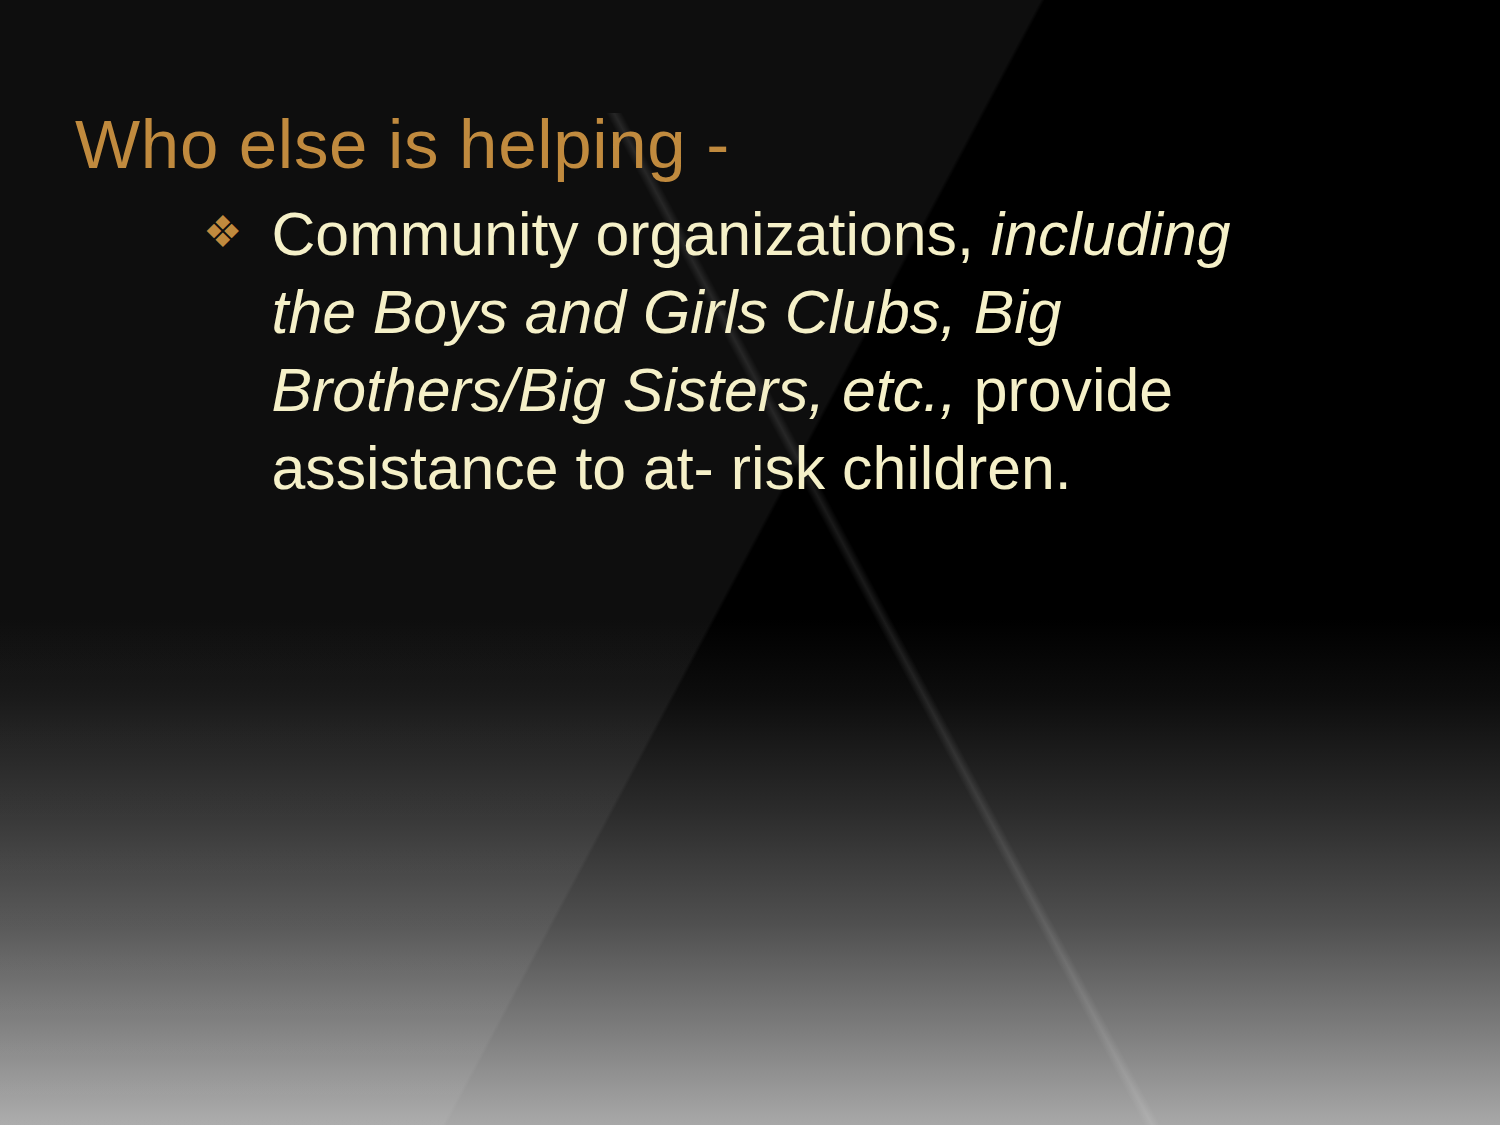Who else is helping -
Community organizations, including the Boys and Girls Clubs, Big Brothers/Big Sisters, etc., provide assistance to at- risk children.